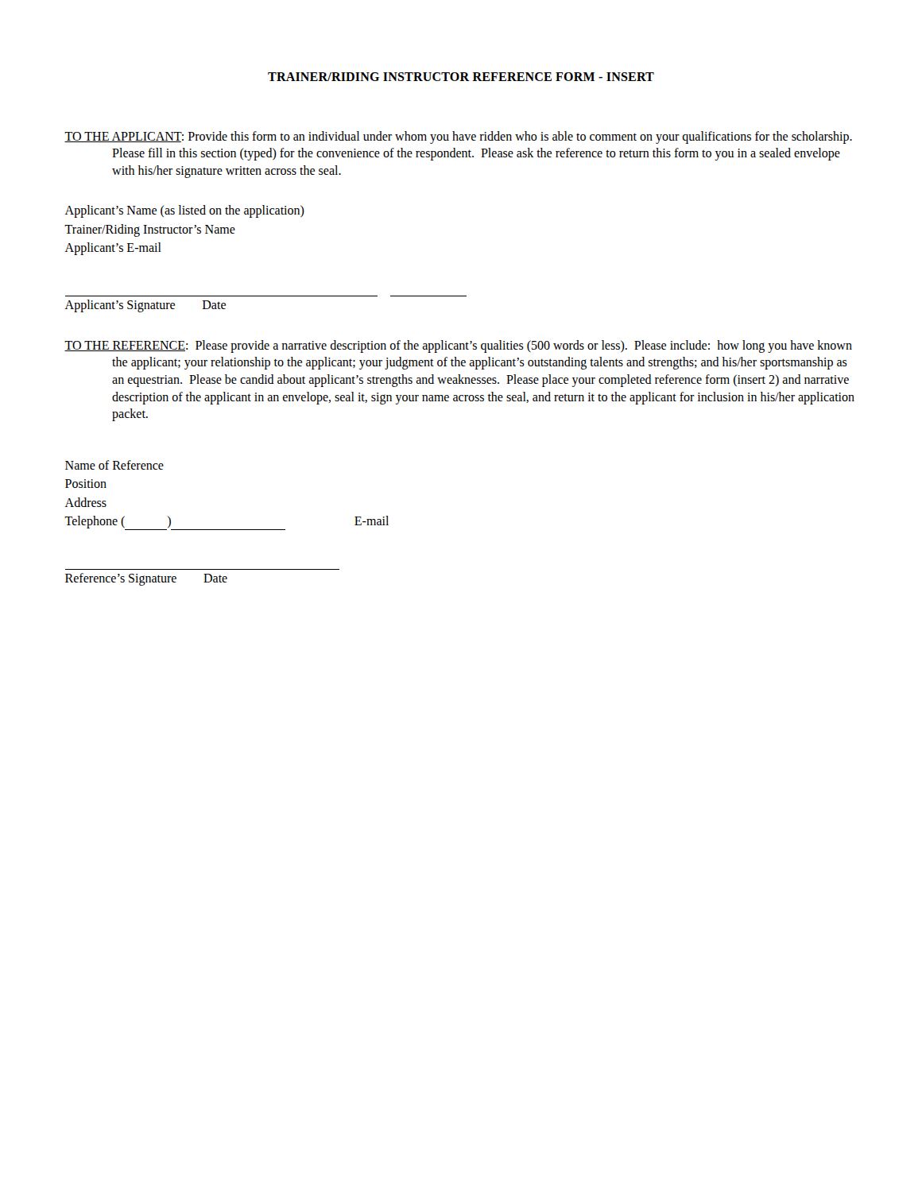TRAINER/RIDING INSTRUCTOR REFERENCE FORM - INSERT
TO THE APPLICANT: Provide this form to an individual under whom you have ridden who is able to comment on your qualifications for the scholarship. Please fill in this section (typed) for the convenience of the respondent. Please ask the reference to return this form to you in a sealed envelope with his/her signature written across the seal.
Applicant’s Name (as listed on the application)
Trainer/Riding Instructor’s Name
Applicant’s E-mail
Applicant’s Signature Date
TO THE REFERENCE: Please provide a narrative description of the applicant’s qualities (500 words or less). Please include: how long you have known the applicant; your relationship to the applicant; your judgment of the applicant’s outstanding talents and strengths; and his/her sportsmanship as an equestrian. Please be candid about applicant’s strengths and weaknesses. Please place your completed reference form (insert 2) and narrative description of the applicant in an envelope, seal it, sign your name across the seal, and return it to the applicant for inclusion in his/her application packet.
Name of Reference
Position
Address
Telephone ( ) E-mail
Reference’s Signature Date